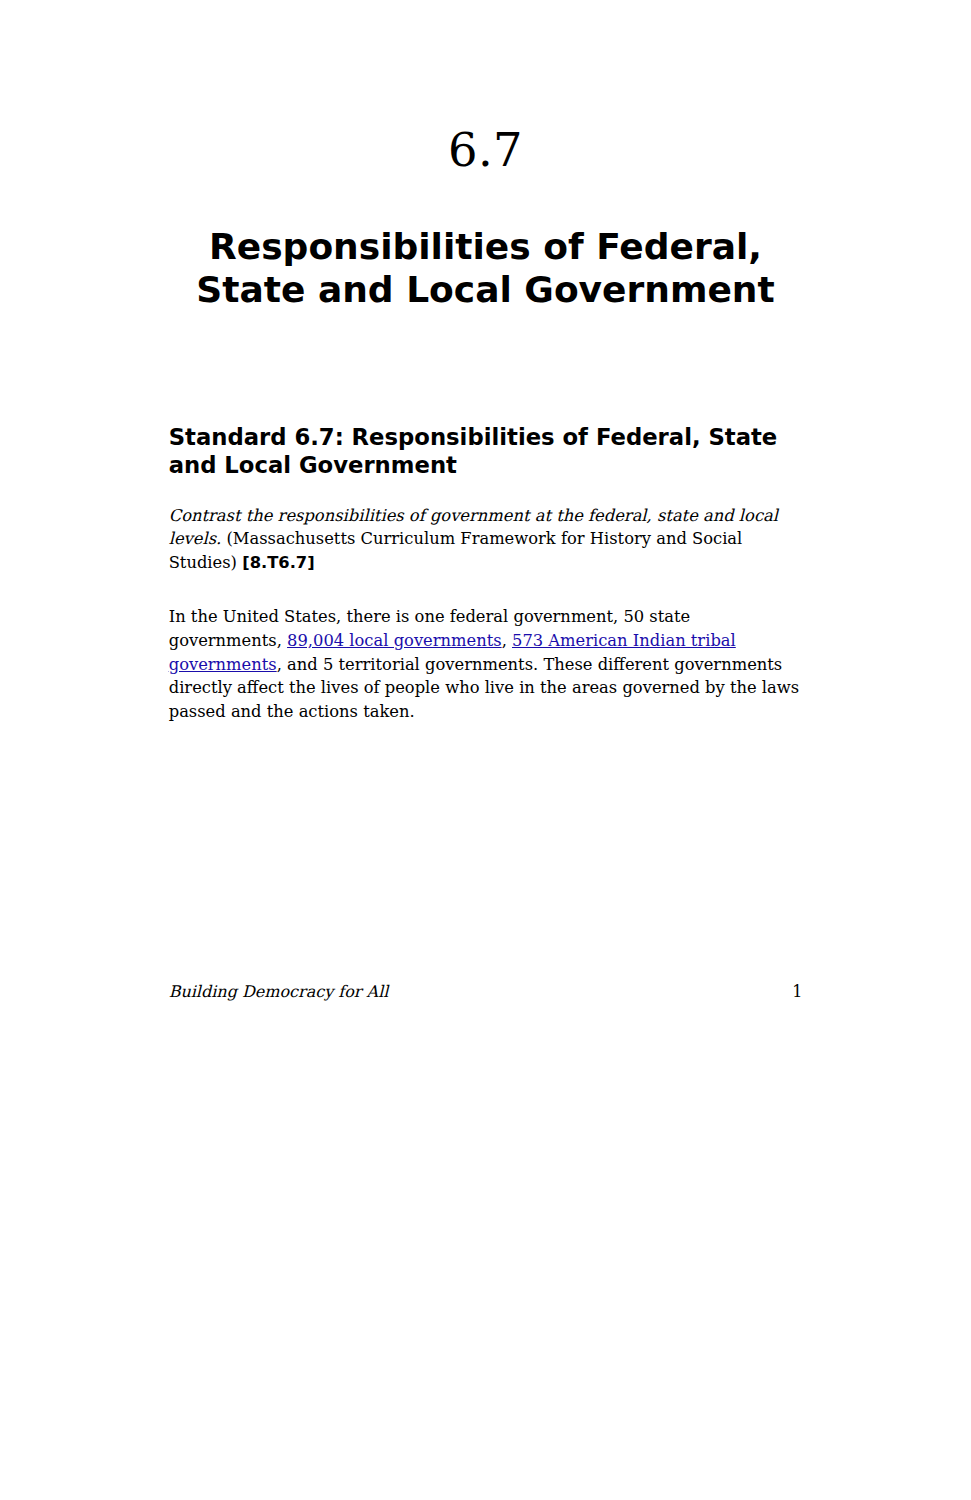6.7
Responsibilities of Federal, State and Local Government
Standard 6.7: Responsibilities of Federal, State and Local Government
Contrast the responsibilities of government at the federal, state and local levels. (Massachusetts Curriculum Framework for History and Social Studies) [8.T6.7]
In the United States, there is one federal government, 50 state governments, 89,004 local governments, 573 American Indian tribal governments, and 5 territorial governments. These different governments directly affect the lives of people who live in the areas governed by the laws passed and the actions taken.
Building Democracy for All 1